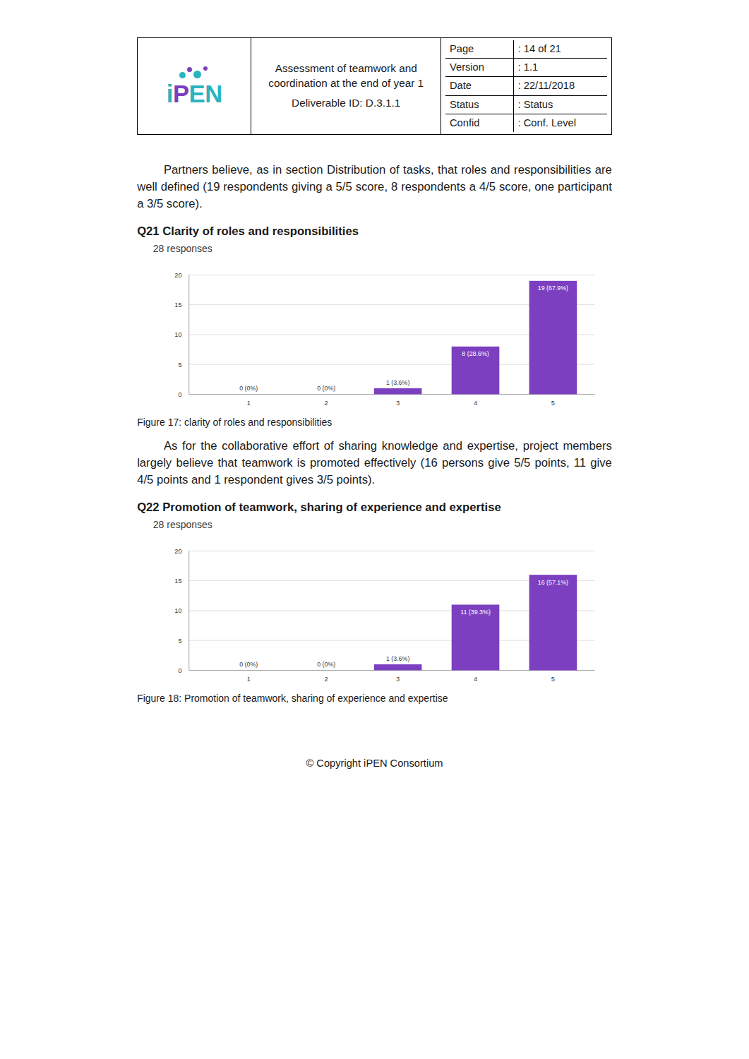| i P EN | Assessment of teamwork and coordination at the end of year 1 Deliverable ID: D.3.1.1 | / Page / : 14 of 21 / / Version / : 1.1 / / Date / : 22/11/2018 / / Status / : Status / / Confid / : Conf. Level / |
Partners believe, as in section Distribution of tasks, that roles and responsibilities are well defined (19 respondents giving a 5/5 score, 8 respondents a 4/5 score, one participant a 3/5 score).
Q21 Clarity of roles and responsibilities
28 responses
20 15 10 5 0 0 (0%) 0 (0%) 1 (3.6%) 8 (28.6%) 19 (67.9%) 1 2 3 4 5
Figure 17: clarity of roles and responsibilities
As for the collaborative effort of sharing knowledge and expertise, project members largely believe that teamwork is promoted effectively (16 persons give 5/5 points, 11 give 4/5 points and 1 respondent gives 3/5 points).
Q22 Promotion of teamwork, sharing of experience and expertise
28 responses
20 15 10 5 0 0 (0%) 0 (0%) 1 (3.6%) 11 (39.3%) 16 (57.1%) 1 2 3 4 5
Figure 18: Promotion of teamwork, sharing of experience and expertise
© Copyright iPEN Consortium